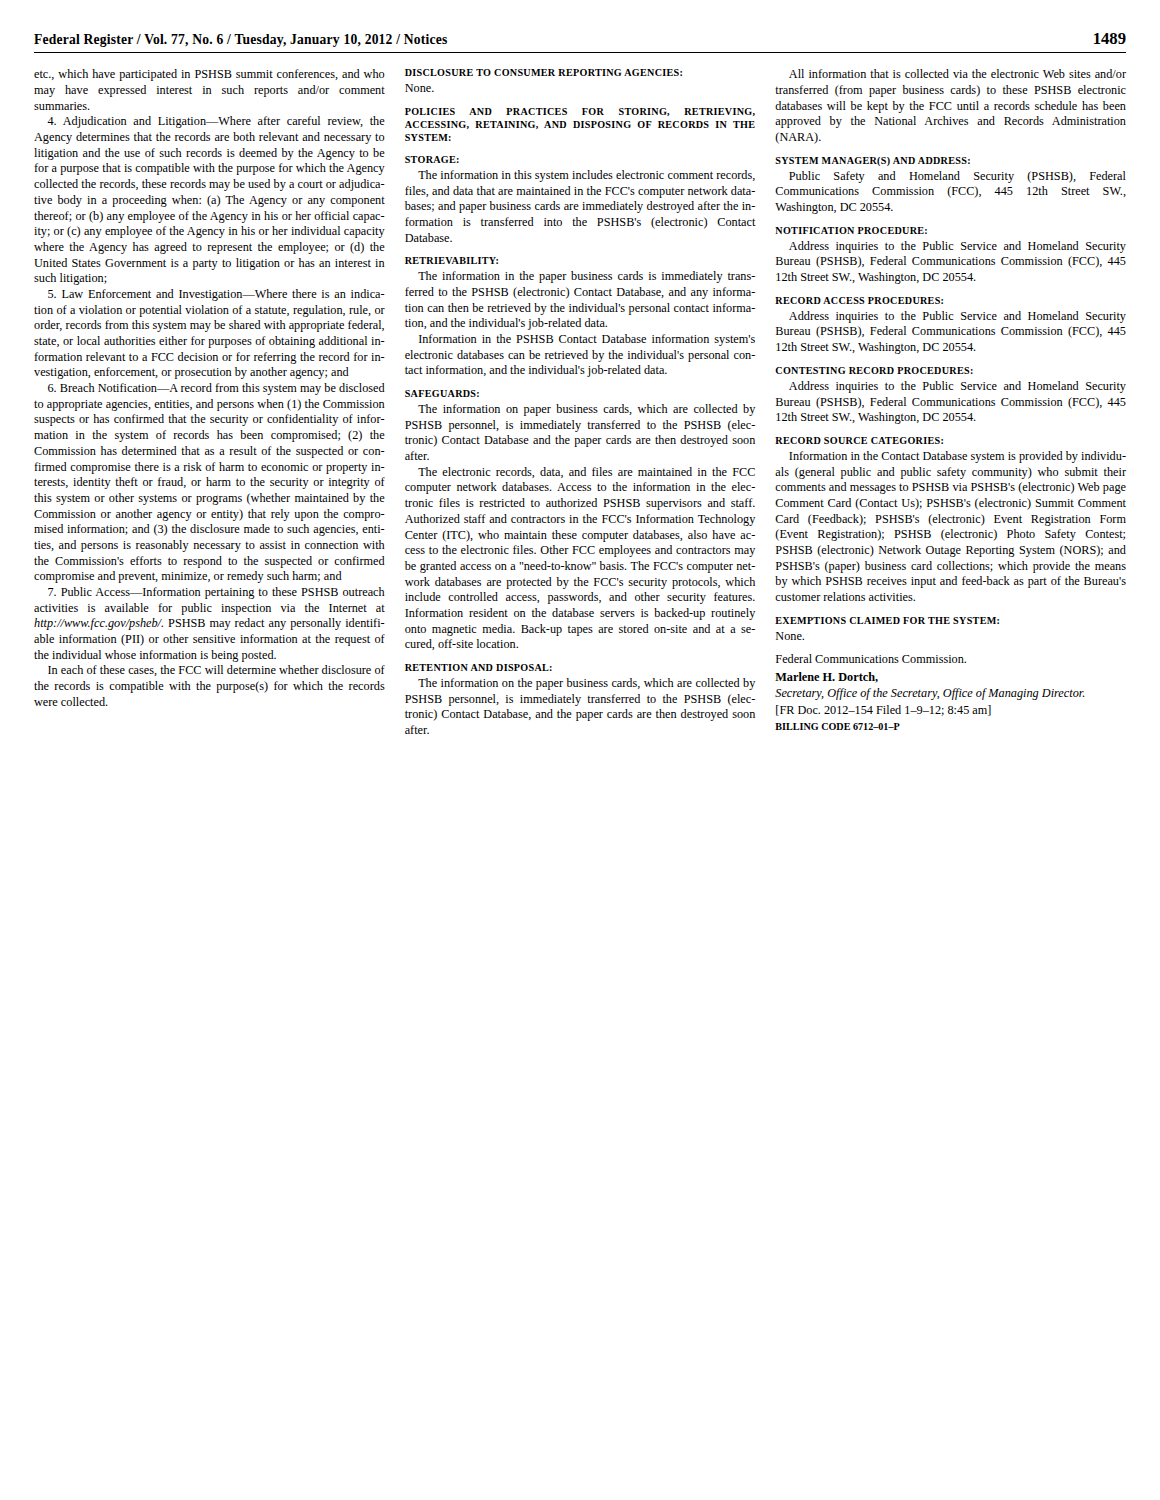Federal Register / Vol. 77, No. 6 / Tuesday, January 10, 2012 / Notices
1489
etc., which have participated in PSHSB summit conferences, and who may have expressed interest in such reports and/or comment summaries.
4. Adjudication and Litigation—Where after careful review, the Agency determines that the records are both relevant and necessary to litigation and the use of such records is deemed by the Agency to be for a purpose that is compatible with the purpose for which the Agency collected the records, these records may be used by a court or adjudicative body in a proceeding when: (a) The Agency or any component thereof; or (b) any employee of the Agency in his or her official capacity; or (c) any employee of the Agency in his or her individual capacity where the Agency has agreed to represent the employee; or (d) the United States Government is a party to litigation or has an interest in such litigation;
5. Law Enforcement and Investigation—Where there is an indication of a violation or potential violation of a statute, regulation, rule, or order, records from this system may be shared with appropriate federal, state, or local authorities either for purposes of obtaining additional information relevant to a FCC decision or for referring the record for investigation, enforcement, or prosecution by another agency; and
6. Breach Notification—A record from this system may be disclosed to appropriate agencies, entities, and persons when (1) the Commission suspects or has confirmed that the security or confidentiality of information in the system of records has been compromised; (2) the Commission has determined that as a result of the suspected or confirmed compromise there is a risk of harm to economic or property interests, identity theft or fraud, or harm to the security or integrity of this system or other systems or programs (whether maintained by the Commission or another agency or entity) that rely upon the compromised information; and (3) the disclosure made to such agencies, entities, and persons is reasonably necessary to assist in connection with the Commission's efforts to respond to the suspected or confirmed compromise and prevent, minimize, or remedy such harm; and
7. Public Access—Information pertaining to these PSHSB outreach activities is available for public inspection via the Internet at http://www.fcc.gov/psheb/. PSHSB may redact any personally identifiable information (PII) or other sensitive information at the request of the individual whose information is being posted.
In each of these cases, the FCC will determine whether disclosure of the records is compatible with the purpose(s) for which the records were collected.
Disclosure to Consumer Reporting Agencies:
None.
Policies and Practices for Storing, Retrieving, Accessing, Retaining, and Disposing of Records in the System:
Storage:
The information in this system includes electronic comment records, files, and data that are maintained in the FCC's computer network databases; and paper business cards are immediately destroyed after the information is transferred into the PSHSB's (electronic) Contact Database.
Retrievability:
The information in the paper business cards is immediately transferred to the PSHSB (electronic) Contact Database, and any information can then be retrieved by the individual's personal contact information, and the individual's job-related data.
Information in the PSHSB Contact Database information system's electronic databases can be retrieved by the individual's personal contact information, and the individual's job-related data.
Safeguards:
The information on paper business cards, which are collected by PSHSB personnel, is immediately transferred to the PSHSB (electronic) Contact Database and the paper cards are then destroyed soon after.
The electronic records, data, and files are maintained in the FCC computer network databases. Access to the information in the electronic files is restricted to authorized PSHSB supervisors and staff. Authorized staff and contractors in the FCC's Information Technology Center (ITC), who maintain these computer databases, also have access to the electronic files. Other FCC employees and contractors may be granted access on a ''need-to-know'' basis. The FCC's computer network databases are protected by the FCC's security protocols, which include controlled access, passwords, and other security features. Information resident on the database servers is backed-up routinely onto magnetic media. Back-up tapes are stored on-site and at a secured, off-site location.
Retention and Disposal:
The information on the paper business cards, which are collected by PSHSB personnel, is immediately transferred to the PSHSB (electronic) Contact Database, and the paper cards are then destroyed soon after.
All information that is collected via the electronic Web sites and/or transferred (from paper business cards) to these PSHSB electronic databases will be kept by the FCC until a records schedule has been approved by the National Archives and Records Administration (NARA).
System Manager(s) and Address:
Public Safety and Homeland Security (PSHSB), Federal Communications Commission (FCC), 445 12th Street SW., Washington, DC 20554.
Notification Procedure:
Address inquiries to the Public Service and Homeland Security Bureau (PSHSB), Federal Communications Commission (FCC), 445 12th Street SW., Washington, DC 20554.
Record Access Procedures:
Address inquiries to the Public Service and Homeland Security Bureau (PSHSB), Federal Communications Commission (FCC), 445 12th Street SW., Washington, DC 20554.
Contesting Record Procedures:
Address inquiries to the Public Service and Homeland Security Bureau (PSHSB), Federal Communications Commission (FCC), 445 12th Street SW., Washington, DC 20554.
Record Source Categories:
Information in the Contact Database system is provided by individuals (general public and public safety community) who submit their comments and messages to PSHSB via PSHSB's (electronic) Web page Comment Card (Contact Us); PSHSB's (electronic) Summit Comment Card (Feedback); PSHSB's (electronic) Event Registration Form (Event Registration); PSHSB (electronic) Photo Safety Contest; PSHSB (electronic) Network Outage Reporting System (NORS); and PSHSB's (paper) business card collections; which provide the means by which PSHSB receives input and feed-back as part of the Bureau's customer relations activities.
Exemptions Claimed for the System:
None.
Federal Communications Commission.
Marlene H. Dortch,
Secretary, Office of the Secretary, Office of Managing Director.
[FR Doc. 2012–154 Filed 1–9–12; 8:45 am]
BILLING CODE 6712–01–P